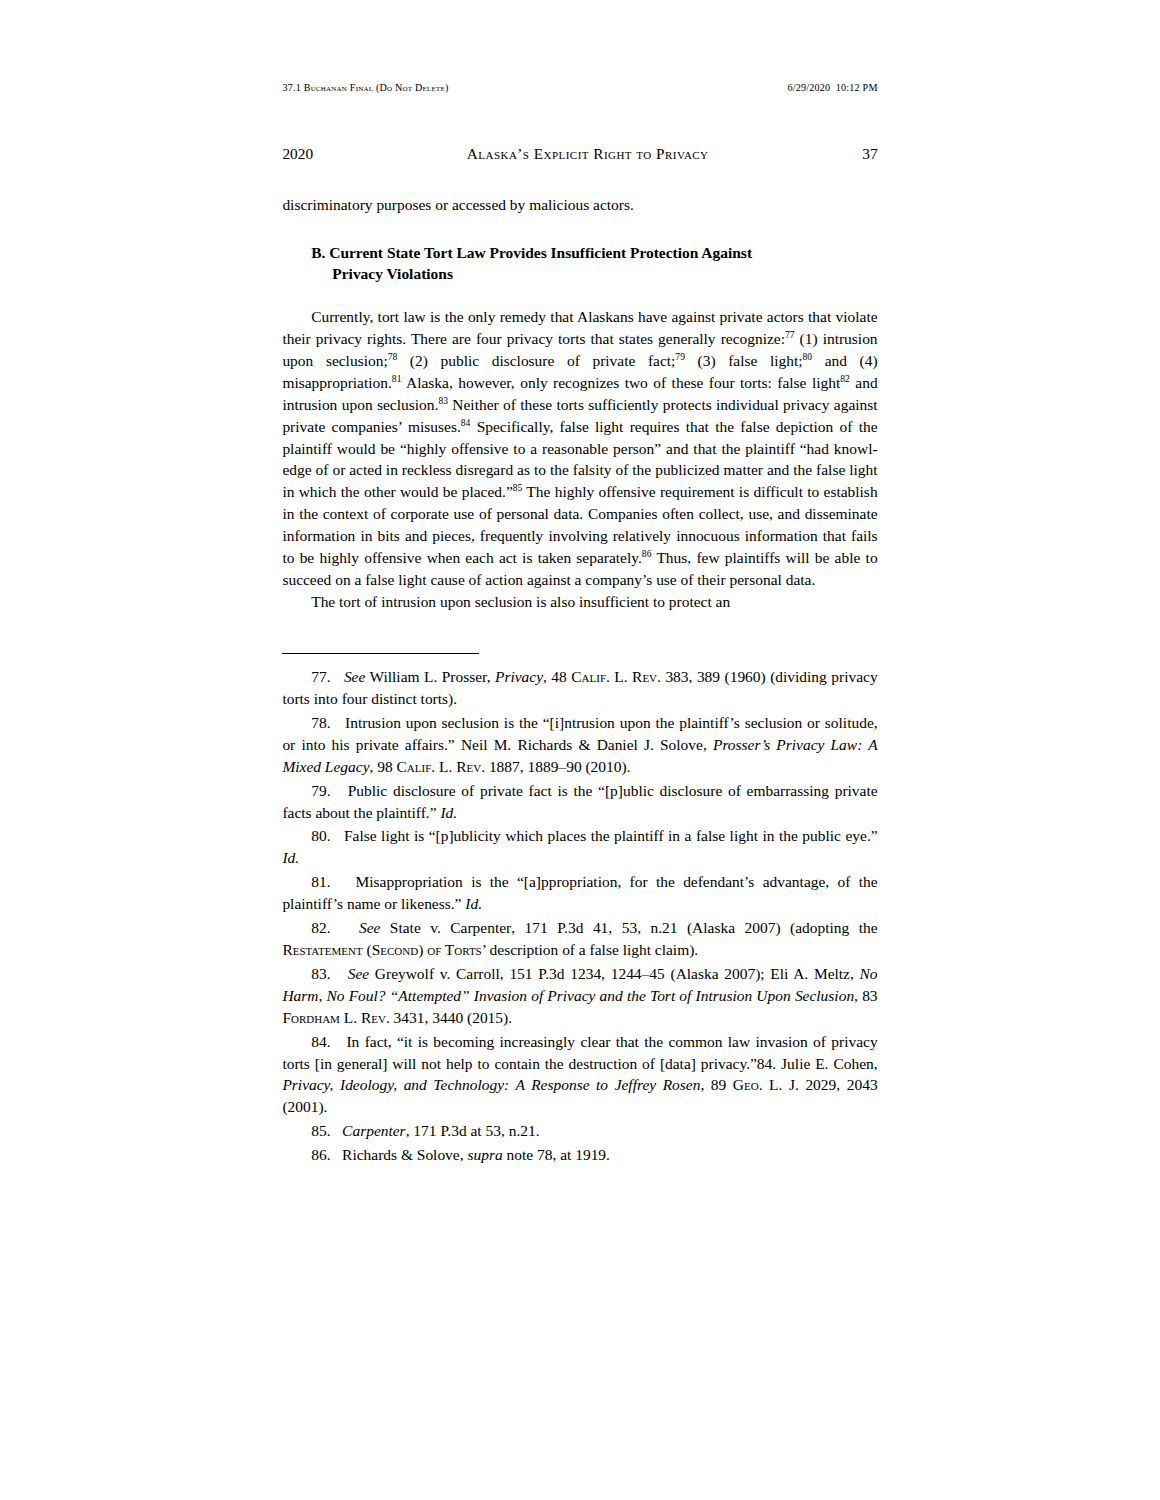37.1 Buchanan Final (Do Not Delete) 6/29/2020 10:12 PM
2020 Alaska’s Explicit Right to Privacy 37
discriminatory purposes or accessed by malicious actors.
B. Current State Tort Law Provides Insufficient Protection Against Privacy Violations
Currently, tort law is the only remedy that Alaskans have against private actors that violate their privacy rights. There are four privacy torts that states generally recognize:77 (1) intrusion upon seclusion;78 (2) public disclosure of private fact;79 (3) false light;80 and (4) misappropriation.81 Alaska, however, only recognizes two of these four torts: false light82 and intrusion upon seclusion.83 Neither of these torts sufficiently protects individual privacy against private companies’ misuses.84 Specifically, false light requires that the false depiction of the plaintiff would be “highly offensive to a reasonable person” and that the plaintiff “had knowledge of or acted in reckless disregard as to the falsity of the publicized matter and the false light in which the other would be placed.”85 The highly offensive requirement is difficult to establish in the context of corporate use of personal data. Companies often collect, use, and disseminate information in bits and pieces, frequently involving relatively innocuous information that fails to be highly offensive when each act is taken separately.86 Thus, few plaintiffs will be able to succeed on a false light cause of action against a company’s use of their personal data.
The tort of intrusion upon seclusion is also insufficient to protect an
77. See William L. Prosser, Privacy, 48 Calif. L. Rev. 383, 389 (1960) (dividing privacy torts into four distinct torts).
78. Intrusion upon seclusion is the “[i]ntrusion upon the plaintiff’s seclusion or solitude, or into his private affairs.” Neil M. Richards & Daniel J. Solove, Prosser’s Privacy Law: A Mixed Legacy, 98 Calif. L. Rev. 1887, 1889–90 (2010).
79. Public disclosure of private fact is the “[p]ublic disclosure of embarrassing private facts about the plaintiff.” Id.
80. False light is “[p]ublicity which places the plaintiff in a false light in the public eye.” Id.
81. Misappropriation is the “[a]ppropriation, for the defendant’s advantage, of the plaintiff’s name or likeness.” Id.
82. See State v. Carpenter, 171 P.3d 41, 53, n.21 (Alaska 2007) (adopting the Restatement (Second) of Torts’ description of a false light claim).
83. See Greywolf v. Carroll, 151 P.3d 1234, 1244–45 (Alaska 2007); Eli A. Meltz, No Harm, No Foul? “Attempted” Invasion of Privacy and the Tort of Intrusion Upon Seclusion, 83 Fordham L. Rev. 3431, 3440 (2015).
84. In fact, “it is becoming increasingly clear that the common law invasion of privacy torts [in general] will not help to contain the destruction of [data] privacy.”84. Julie E. Cohen, Privacy, Ideology, and Technology: A Response to Jeffrey Rosen, 89 Geo. L. J. 2029, 2043 (2001).
85. Carpenter, 171 P.3d at 53, n.21.
86. Richards & Solove, supra note 78, at 1919.